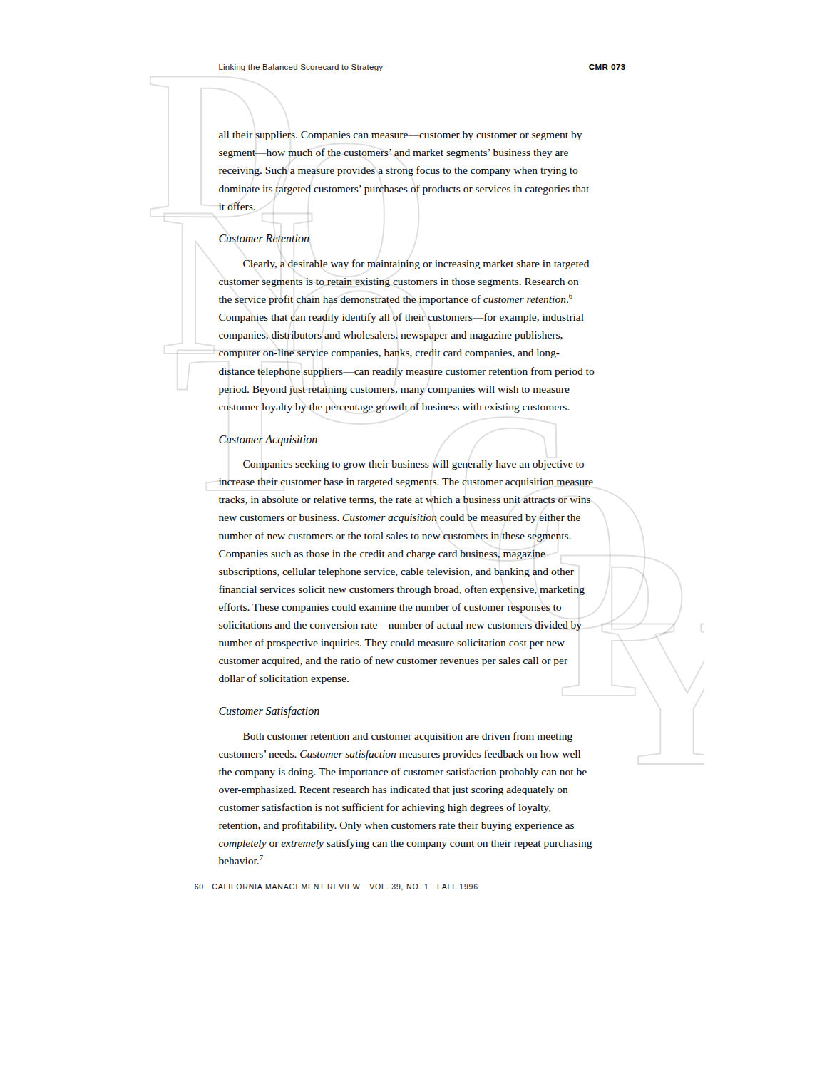D O N O T C O P Y
Linking the Balanced Scorecard to Strategy CMR 073
all their suppliers. Companies can measure—customer by customer or segment by segment—how much of the customers’ and market segments’ business they are receiving. Such a measure provides a strong focus to the company when trying to dominate its targeted customers’ purchases of products or services in categories that it offers.
Customer Retention
Clearly, a desirable way for maintaining or increasing market share in targeted customer segments is to retain existing customers in those segments. Research on the service profit chain has demonstrated the importance of customer retention.6 Companies that can readily identify all of their customers—for example, industrial companies, distributors and wholesalers, newspaper and magazine publishers, computer on-line service companies, banks, credit card companies, and long-distance telephone suppliers—can readily measure customer retention from period to period. Beyond just retaining customers, many companies will wish to measure customer loyalty by the percentage growth of business with existing customers.
Customer Acquisition
Companies seeking to grow their business will generally have an objective to increase their customer base in targeted segments. The customer acquisition measure tracks, in absolute or relative terms, the rate at which a business unit attracts or wins new customers or business. Customer acquisition could be measured by either the number of new customers or the total sales to new customers in these segments. Companies such as those in the credit and charge card business, magazine subscriptions, cellular telephone service, cable television, and banking and other financial services solicit new customers through broad, often expensive, marketing efforts. These companies could examine the number of customer responses to solicitations and the conversion rate—number of actual new customers divided by number of prospective inquiries. They could measure solicitation cost per new customer acquired, and the ratio of new customer revenues per sales call or per dollar of solicitation expense.
Customer Satisfaction
Both customer retention and customer acquisition are driven from meeting customers’ needs. Customer satisfaction measures provides feedback on how well the company is doing. The importance of customer satisfaction probably can not be over-emphasized. Recent research has indicated that just scoring adequately on customer satisfaction is not sufficient for achieving high degrees of loyalty, retention, and profitability. Only when customers rate their buying experience as completely or extremely satisfying can the company count on their repeat purchasing behavior.7
60 CALIFORNIA MANAGEMENT REVIEW VOL. 39, NO. 1 FALL 1996